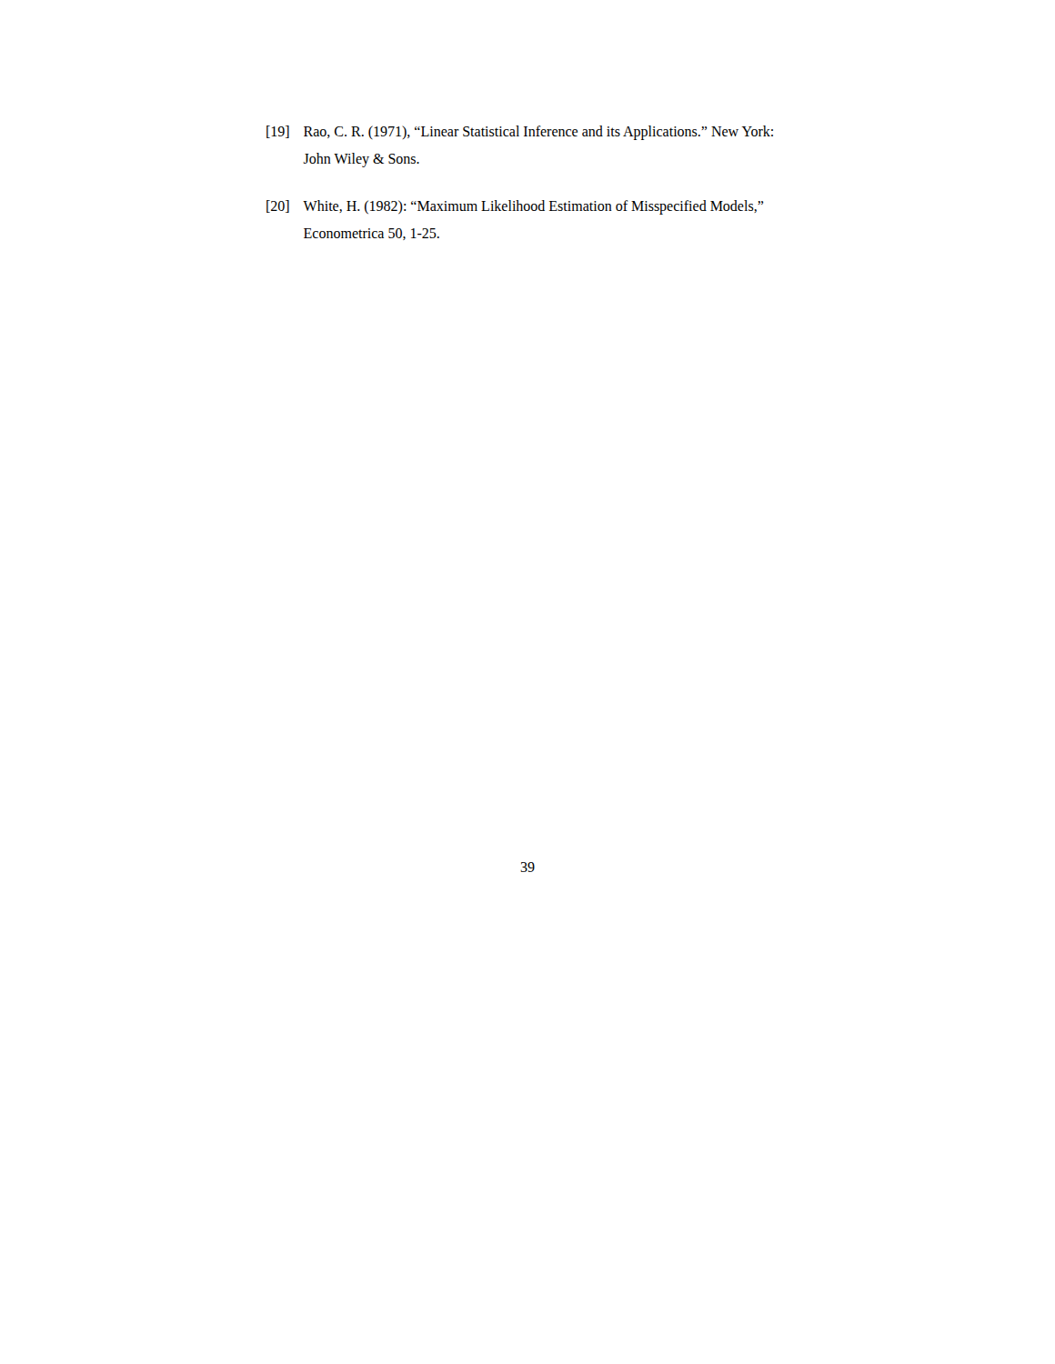[19] Rao, C. R. (1971), “Linear Statistical Inference and its Applications.” New York: John Wiley & Sons.
[20] White, H. (1982): “Maximum Likelihood Estimation of Misspecified Models,” Econometrica 50, 1-25.
39